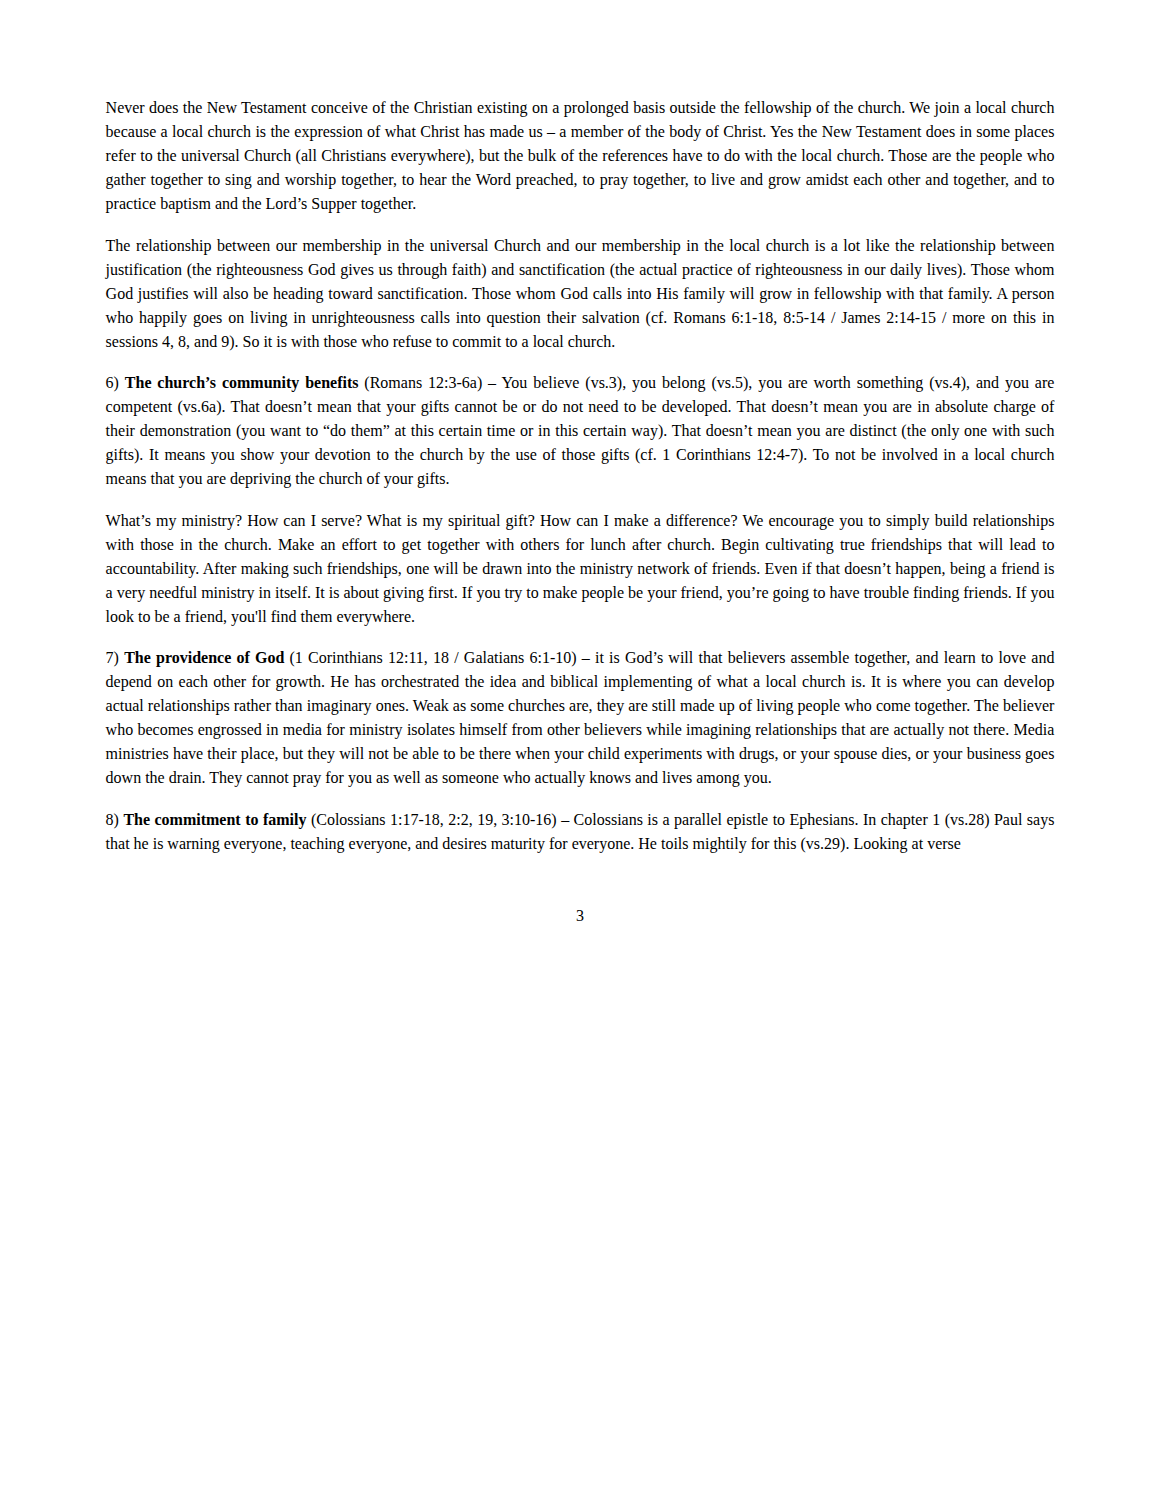Never does the New Testament conceive of the Christian existing on a prolonged basis outside the fellowship of the church. We join a local church because a local church is the expression of what Christ has made us – a member of the body of Christ. Yes the New Testament does in some places refer to the universal Church (all Christians everywhere), but the bulk of the references have to do with the local church. Those are the people who gather together to sing and worship together, to hear the Word preached, to pray together, to live and grow amidst each other and together, and to practice baptism and the Lord’s Supper together.
The relationship between our membership in the universal Church and our membership in the local church is a lot like the relationship between justification (the righteousness God gives us through faith) and sanctification (the actual practice of righteousness in our daily lives). Those whom God justifies will also be heading toward sanctification. Those whom God calls into His family will grow in fellowship with that family. A person who happily goes on living in unrighteousness calls into question their salvation (cf. Romans 6:1-18, 8:5-14 / James 2:14-15 / more on this in sessions 4, 8, and 9). So it is with those who refuse to commit to a local church.
6) The church’s community benefits (Romans 12:3-6a) – You believe (vs.3), you belong (vs.5), you are worth something (vs.4), and you are competent (vs.6a). That doesn’t mean that your gifts cannot be or do not need to be developed. That doesn’t mean you are in absolute charge of their demonstration (you want to “do them” at this certain time or in this certain way). That doesn’t mean you are distinct (the only one with such gifts). It means you show your devotion to the church by the use of those gifts (cf. 1 Corinthians 12:4-7). To not be involved in a local church means that you are depriving the church of your gifts.
What’s my ministry? How can I serve? What is my spiritual gift? How can I make a difference? We encourage you to simply build relationships with those in the church. Make an effort to get together with others for lunch after church. Begin cultivating true friendships that will lead to accountability. After making such friendships, one will be drawn into the ministry network of friends. Even if that doesn’t happen, being a friend is a very needful ministry in itself. It is about giving first. If you try to make people be your friend, you’re going to have trouble finding friends. If you look to be a friend, you'll find them everywhere.
7) The providence of God (1 Corinthians 12:11, 18 / Galatians 6:1-10) – it is God’s will that believers assemble together, and learn to love and depend on each other for growth. He has orchestrated the idea and biblical implementing of what a local church is. It is where you can develop actual relationships rather than imaginary ones. Weak as some churches are, they are still made up of living people who come together. The believer who becomes engrossed in media for ministry isolates himself from other believers while imagining relationships that are actually not there. Media ministries have their place, but they will not be able to be there when your child experiments with drugs, or your spouse dies, or your business goes down the drain. They cannot pray for you as well as someone who actually knows and lives among you.
8) The commitment to family (Colossians 1:17-18, 2:2, 19, 3:10-16) – Colossians is a parallel epistle to Ephesians. In chapter 1 (vs.28) Paul says that he is warning everyone, teaching everyone, and desires maturity for everyone. He toils mightily for this (vs.29). Looking at verse
3